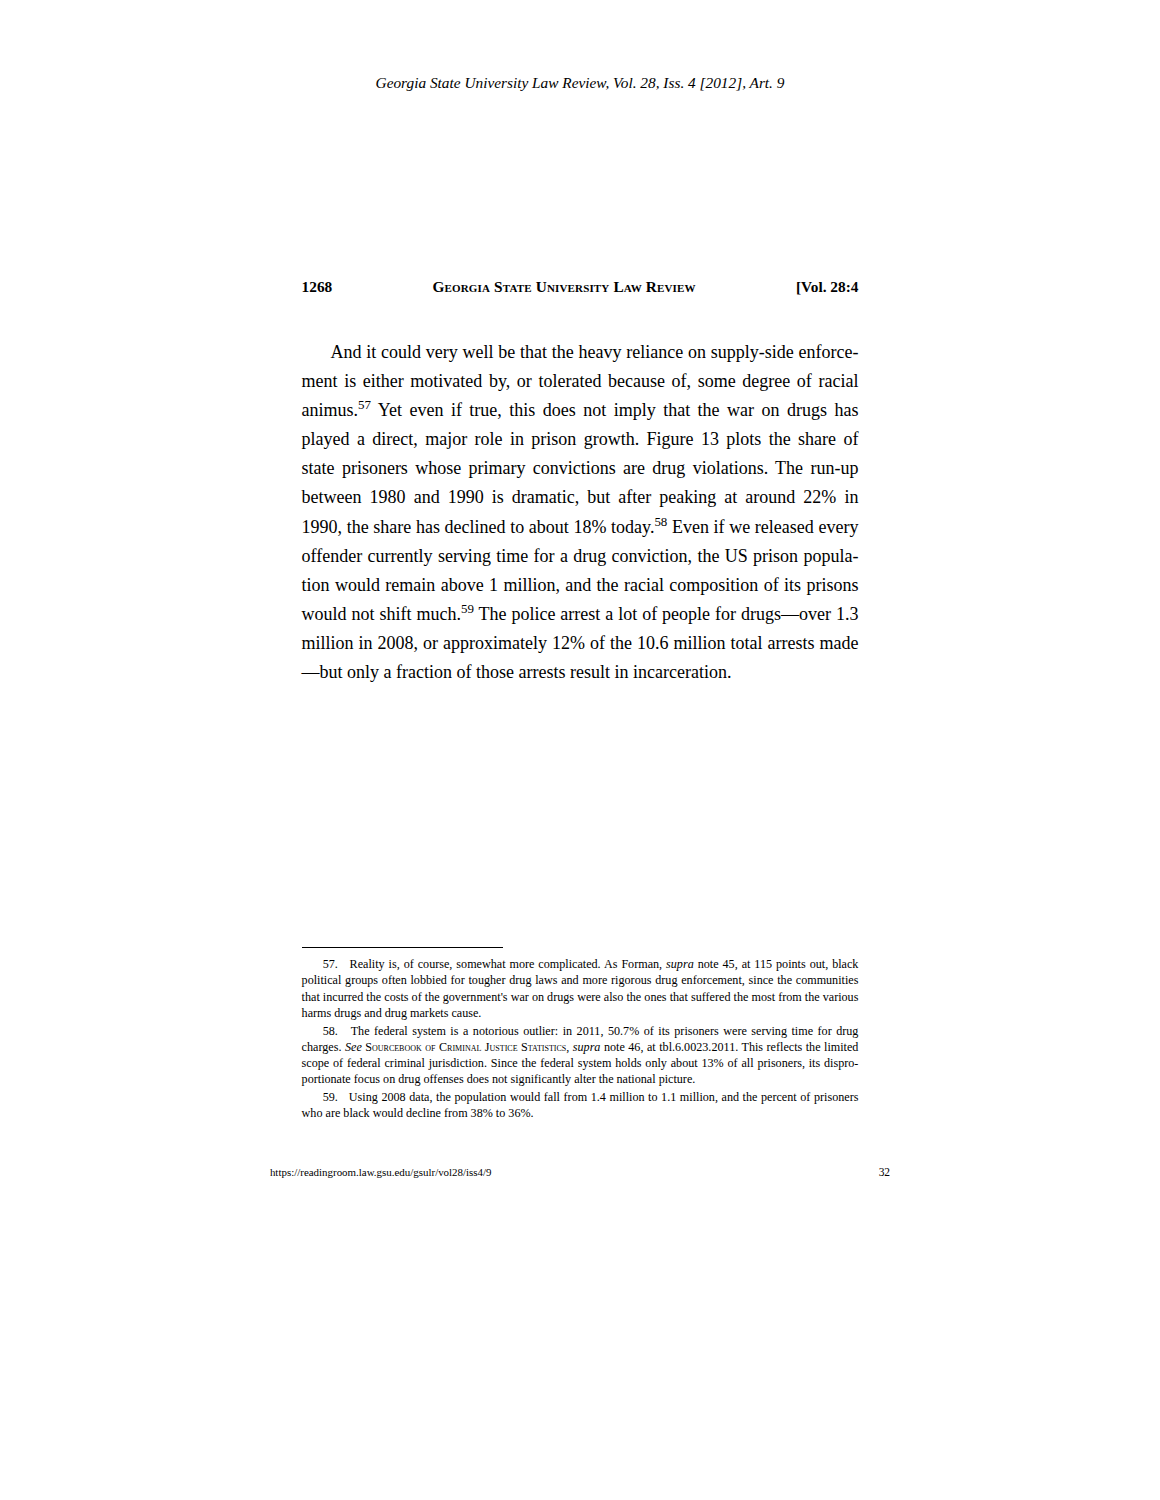Georgia State University Law Review, Vol. 28, Iss. 4 [2012], Art. 9
1268 Georgia State University Law Review [Vol. 28:4
And it could very well be that the heavy reliance on supply-side enforcement is either motivated by, or tolerated because of, some degree of racial animus.57 Yet even if true, this does not imply that the war on drugs has played a direct, major role in prison growth. Figure 13 plots the share of state prisoners whose primary convictions are drug violations. The run-up between 1980 and 1990 is dramatic, but after peaking at around 22% in 1990, the share has declined to about 18% today.58 Even if we released every offender currently serving time for a drug conviction, the US prison population would remain above 1 million, and the racial composition of its prisons would not shift much.59 The police arrest a lot of people for drugs—over 1.3 million in 2008, or approximately 12% of the 10.6 million total arrests made—but only a fraction of those arrests result in incarceration.
57. Reality is, of course, somewhat more complicated. As Forman, supra note 45, at 115 points out, black political groups often lobbied for tougher drug laws and more rigorous drug enforcement, since the communities that incurred the costs of the government's war on drugs were also the ones that suffered the most from the various harms drugs and drug markets cause.
58. The federal system is a notorious outlier: in 2011, 50.7% of its prisoners were serving time for drug charges. See Sourcebook of Criminal Justice Statistics, supra note 46, at tbl.6.0023.2011. This reflects the limited scope of federal criminal jurisdiction. Since the federal system holds only about 13% of all prisoners, its disproportionate focus on drug offenses does not significantly alter the national picture.
59. Using 2008 data, the population would fall from 1.4 million to 1.1 million, and the percent of prisoners who are black would decline from 38% to 36%.
https://readingroom.law.gsu.edu/gsulr/vol28/iss4/9 32